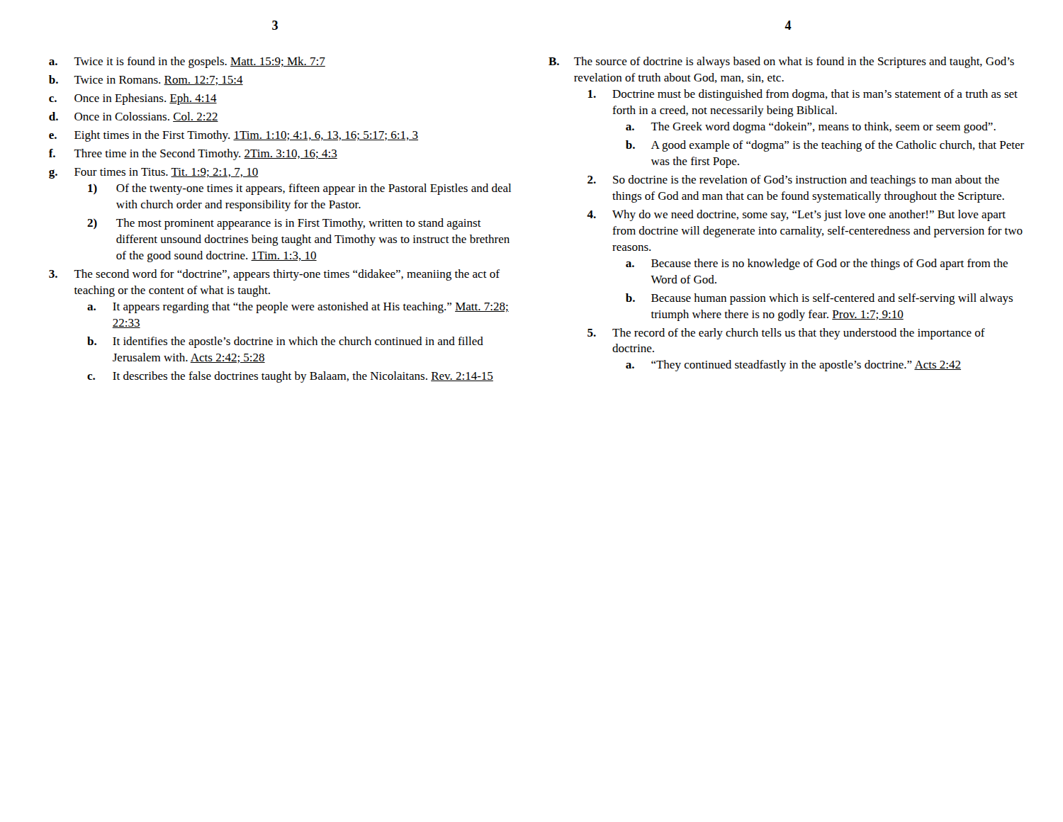3
a. Twice it is found in the gospels. Matt. 15:9; Mk. 7:7
b. Twice in Romans. Rom. 12:7; 15:4
c. Once in Ephesians. Eph. 4:14
d. Once in Colossians. Col. 2:22
e. Eight times in the First Timothy. 1Tim. 1:10; 4:1, 6, 13, 16; 5:17; 6:1, 3
f. Three time in the Second Timothy. 2Tim. 3:10, 16; 4:3
g. Four times in Titus. Tit. 1:9; 2:1, 7, 10
1) Of the twenty-one times it appears, fifteen appear in the Pastoral Epistles and deal with church order and responsibility for the Pastor.
2) The most prominent appearance is in First Timothy, written to stand against different unsound doctrines being taught and Timothy was to instruct the brethren of the good sound doctrine. 1Tim. 1:3, 10
3. The second word for “doctrine”, appears thirty-one times “didakee”, meaniing the act of teaching or the content of what is taught.
a. It appears regarding that “the people were astonished at His teaching.” Matt. 7:28; 22:33
b. It identifies the apostle’s doctrine in which the church continued in and filled Jerusalem with. Acts 2:42; 5:28
c. It describes the false doctrines taught by Balaam, the Nicolaitans. Rev. 2:14-15
4
B. The source of doctrine is always based on what is found in the Scriptures and taught, God’s revelation of truth about God, man, sin, etc.
1. Doctrine must be distinguished from dogma, that is man’s statement of a truth as set forth in a creed, not necessarily being Biblical.
a. The Greek word dogma “dokein”, means to think, seem or seem good”.
b. A good example of “dogma” is the teaching of the Catholic church, that Peter was the first Pope.
2. So doctrine is the revelation of God’s instruction and teachings to man about the things of God and man that can be found systematically throughout the Scripture.
4. Why do we need doctrine, some say, “Let’s just love one another!” But love apart from doctrine will degenerate into carnality, self-centeredness and perversion for two reasons.
a. Because there is no knowledge of God or the things of God apart from the Word of God.
b. Because human passion which is self-centered and self-serving will always triumph where there is no godly fear. Prov. 1:7; 9:10
5. The record of the early church tells us that they understood the importance of doctrine.
a.“They continued steadfastly in the apostle’s doctrine.” Acts 2:42